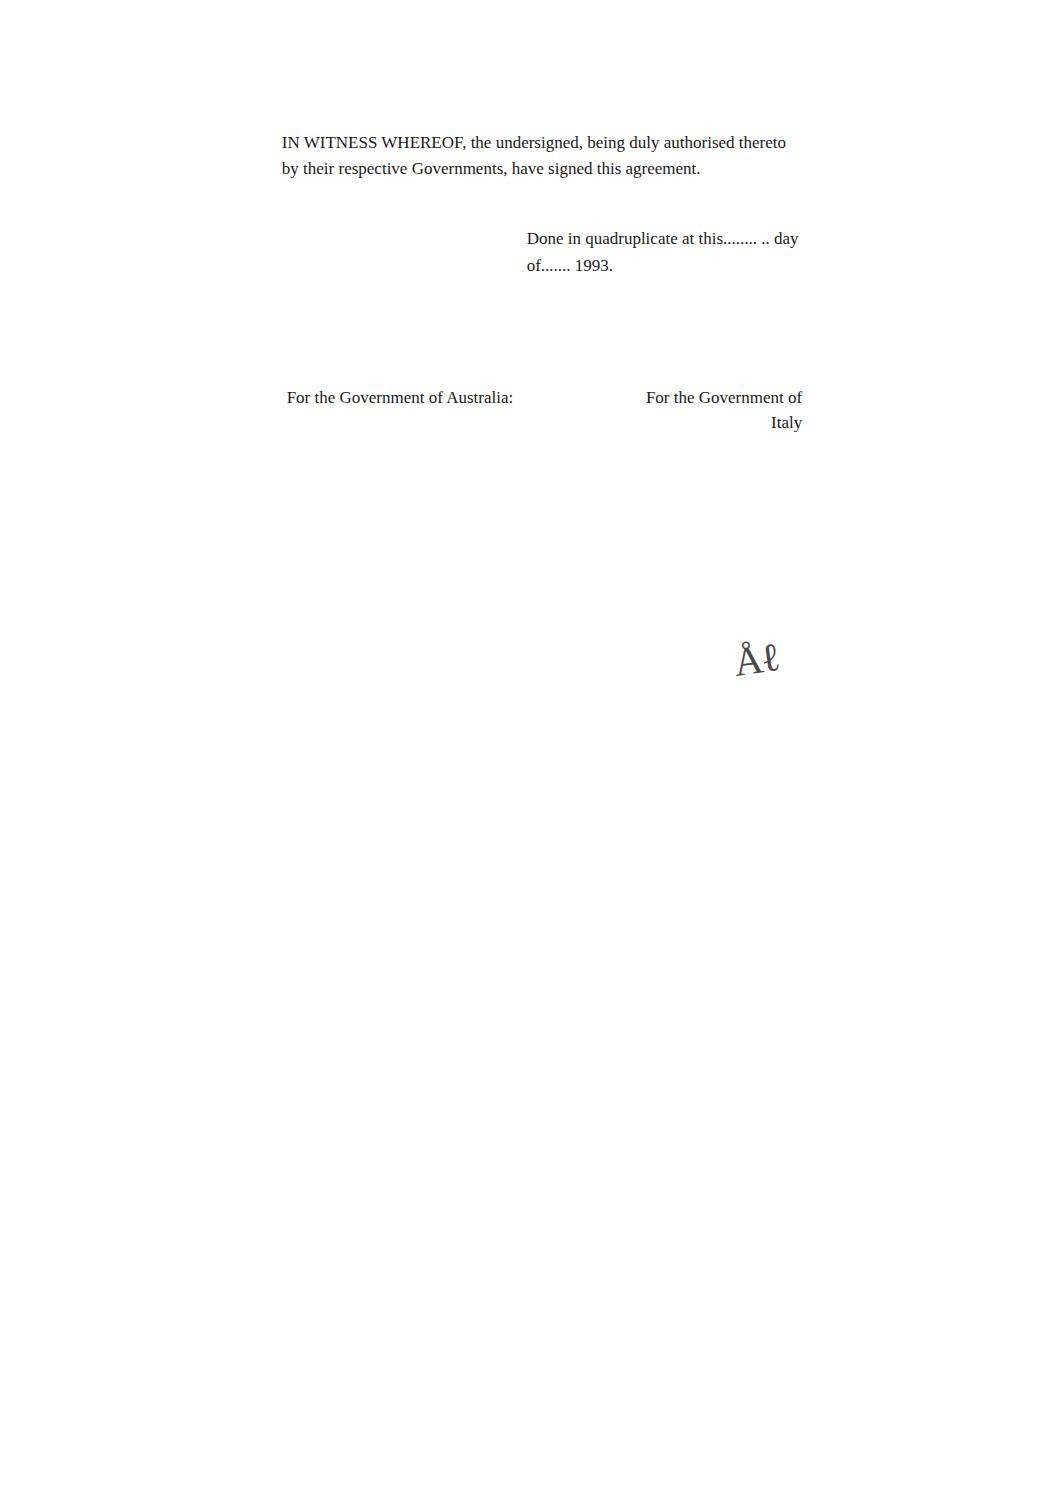IN WITNESS WHEREOF, the undersigned, being duly authorised thereto by their respective Governments, have signed this agreement.
Done in quadruplicate at this........ .. day of....... 1993.
For the Government of Australia:
For the Government of
Italy
Åℓ